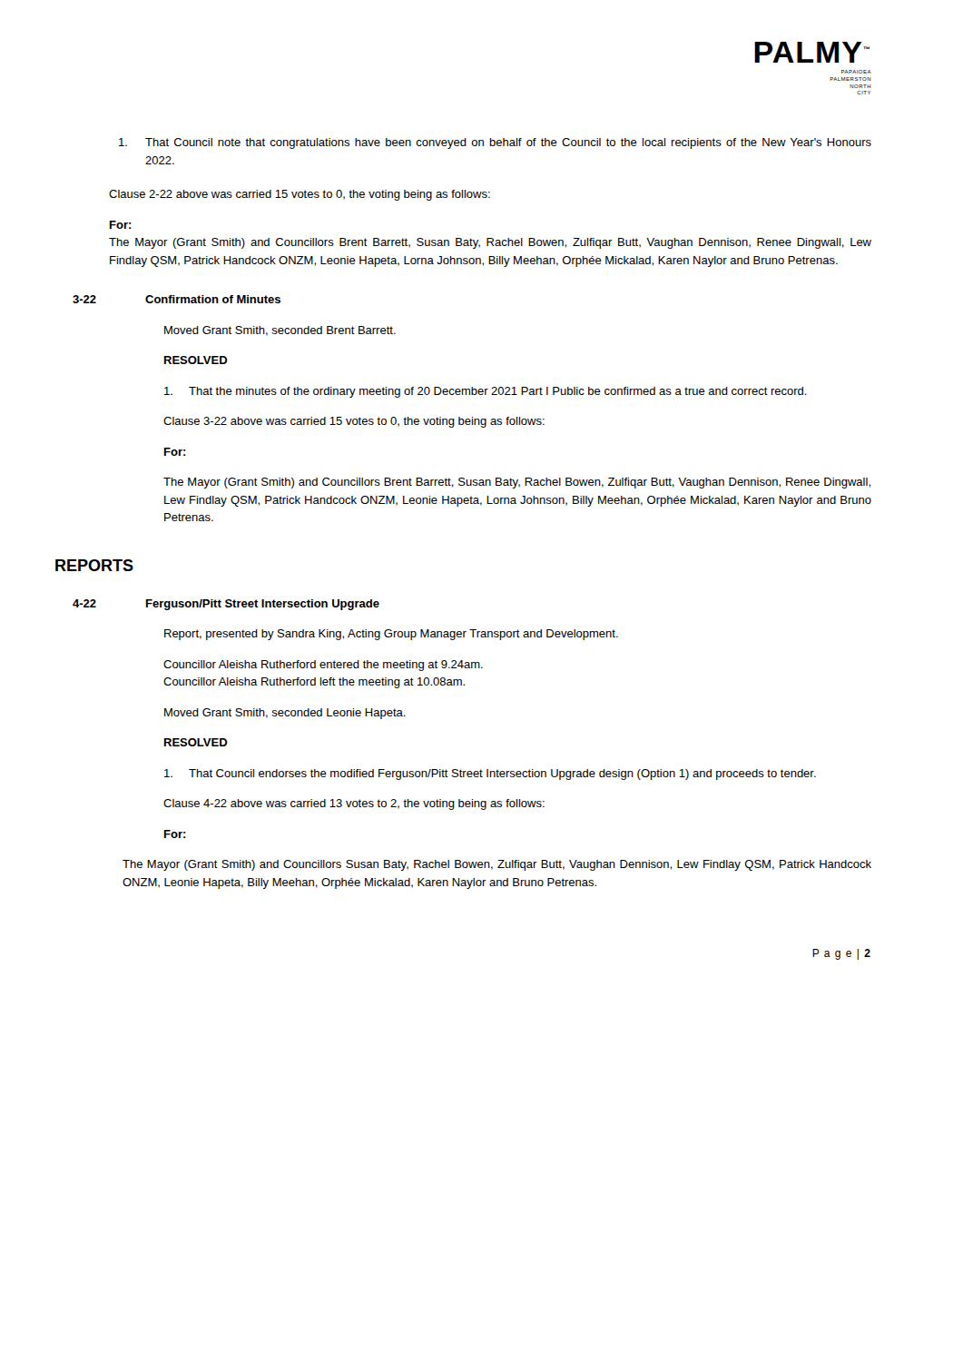PALMY™
PAPAIOEA
PALMERSTON
NORTH
CITY
1. That Council note that congratulations have been conveyed on behalf of the Council to the local recipients of the New Year's Honours 2022.
Clause 2-22 above was carried 15 votes to 0, the voting being as follows:
For:
The Mayor (Grant Smith) and Councillors Brent Barrett, Susan Baty, Rachel Bowen, Zulfiqar Butt, Vaughan Dennison, Renee Dingwall, Lew Findlay QSM, Patrick Handcock ONZM, Leonie Hapeta, Lorna Johnson, Billy Meehan, Orphée Mickalad, Karen Naylor and Bruno Petrenas.
3-22
Confirmation of Minutes
Moved Grant Smith, seconded Brent Barrett.
RESOLVED
1.
That the minutes of the ordinary meeting of 20 December 2021 Part I Public be confirmed as a true and correct record.
Clause 3-22 above was carried 15 votes to 0, the voting being as follows:
For:
The Mayor (Grant Smith) and Councillors Brent Barrett, Susan Baty, Rachel Bowen, Zulfiqar Butt, Vaughan Dennison, Renee Dingwall, Lew Findlay QSM, Patrick Handcock ONZM, Leonie Hapeta, Lorna Johnson, Billy Meehan, Orphée Mickalad, Karen Naylor and Bruno Petrenas.
REPORTS
4-22
Ferguson/Pitt Street Intersection Upgrade
Report, presented by Sandra King, Acting Group Manager Transport and Development.
Councillor Aleisha Rutherford entered the meeting at 9.24am.
Councillor Aleisha Rutherford left the meeting at 10.08am.
Moved Grant Smith, seconded Leonie Hapeta.
RESOLVED
1.
That Council endorses the modified Ferguson/Pitt Street Intersection Upgrade design (Option 1) and proceeds to tender.
Clause 4-22 above was carried 13 votes to 2, the voting being as follows:
For:
The Mayor (Grant Smith) and Councillors Susan Baty, Rachel Bowen, Zulfiqar Butt, Vaughan Dennison, Lew Findlay QSM, Patrick Handcock ONZM, Leonie Hapeta, Billy Meehan, Orphée Mickalad, Karen Naylor and Bruno Petrenas.
P a g e | 2